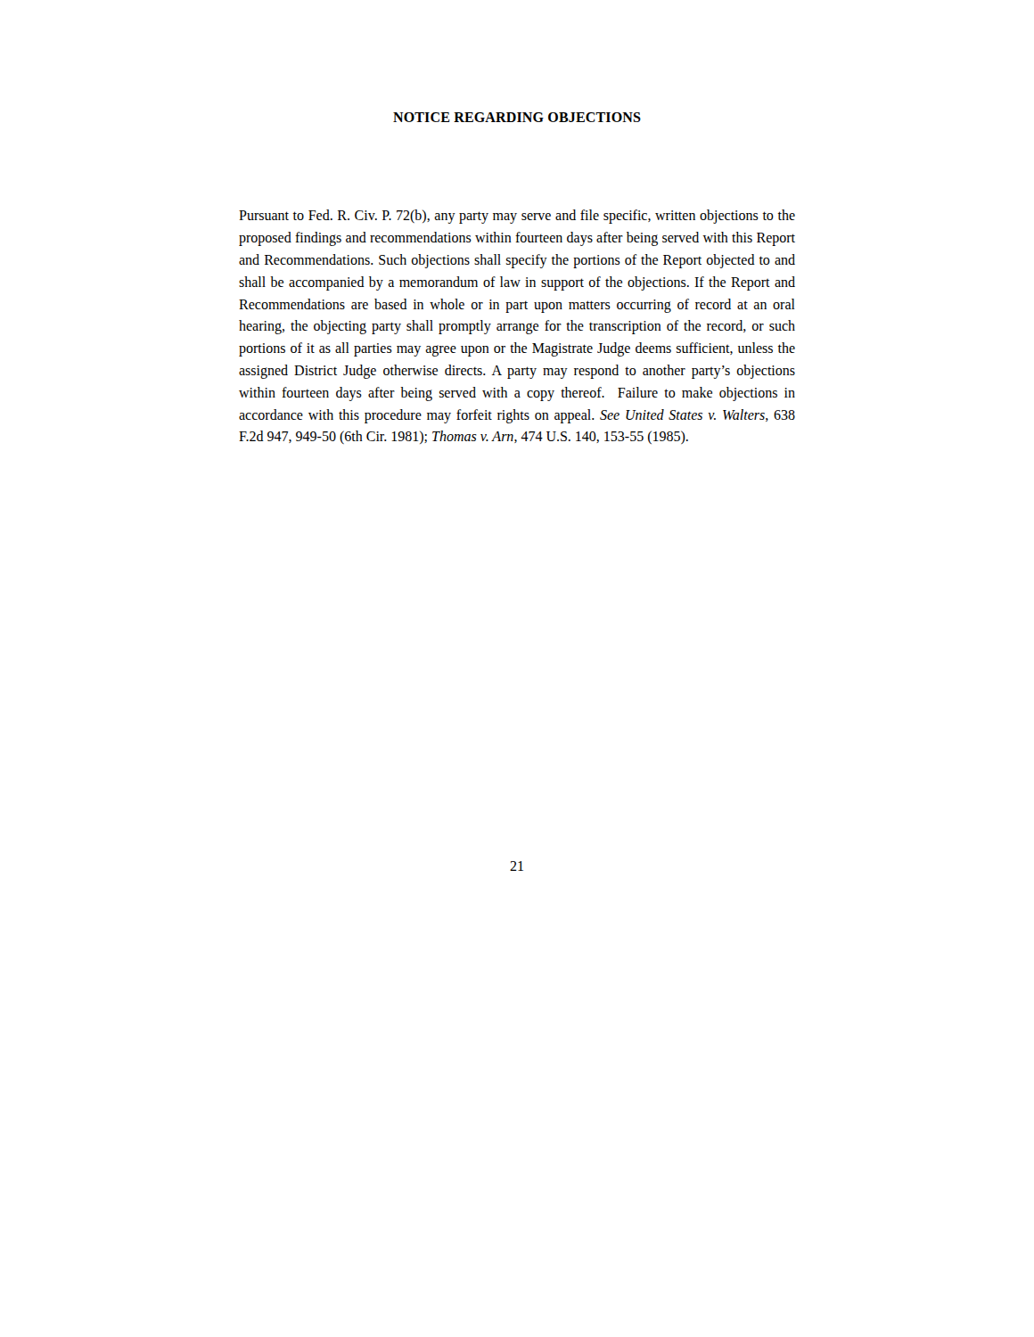NOTICE REGARDING OBJECTIONS
Pursuant to Fed. R. Civ. P. 72(b), any party may serve and file specific, written objections to the proposed findings and recommendations within fourteen days after being served with this Report and Recommendations. Such objections shall specify the portions of the Report objected to and shall be accompanied by a memorandum of law in support of the objections. If the Report and Recommendations are based in whole or in part upon matters occurring of record at an oral hearing, the objecting party shall promptly arrange for the transcription of the record, or such portions of it as all parties may agree upon or the Magistrate Judge deems sufficient, unless the assigned District Judge otherwise directs. A party may respond to another party’s objections within fourteen days after being served with a copy thereof. Failure to make objections in accordance with this procedure may forfeit rights on appeal. See United States v. Walters, 638 F.2d 947, 949-50 (6th Cir. 1981); Thomas v. Arn, 474 U.S. 140, 153-55 (1985).
21